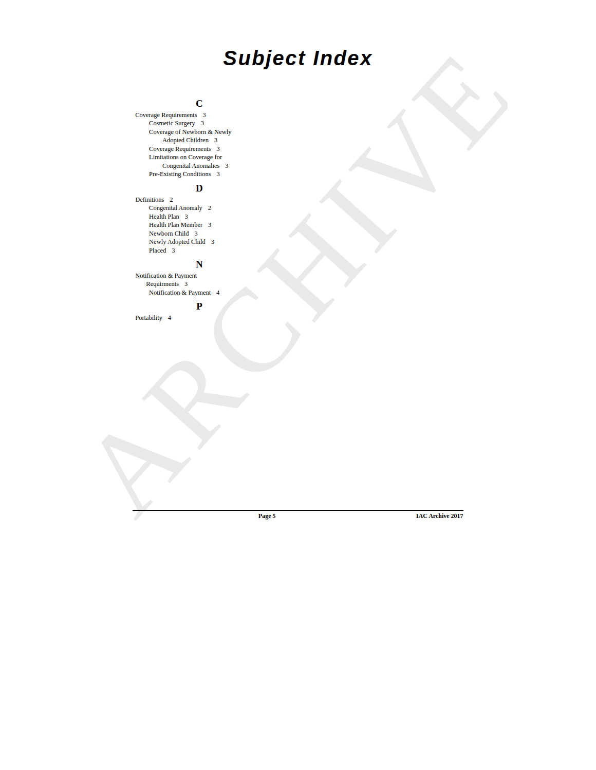ARCHIVE
Subject Index
C
Coverage Requirements 3
Cosmetic Surgery 3
Coverage of Newborn & Newly
Adopted Children 3
Coverage Requirements 3
Limitations on Coverage for
Congenital Anomalies 3
Pre-Existing Conditions 3
D
Definitions 2
Congenital Anomaly 2
Health Plan 3
Health Plan Member 3
Newborn Child 3
Newly Adopted Child 3
Placed 3
N
Notification & Payment
Requirments 3
Notification & Payment 4
P
Portability 4
Page 5 IAC Archive 2017